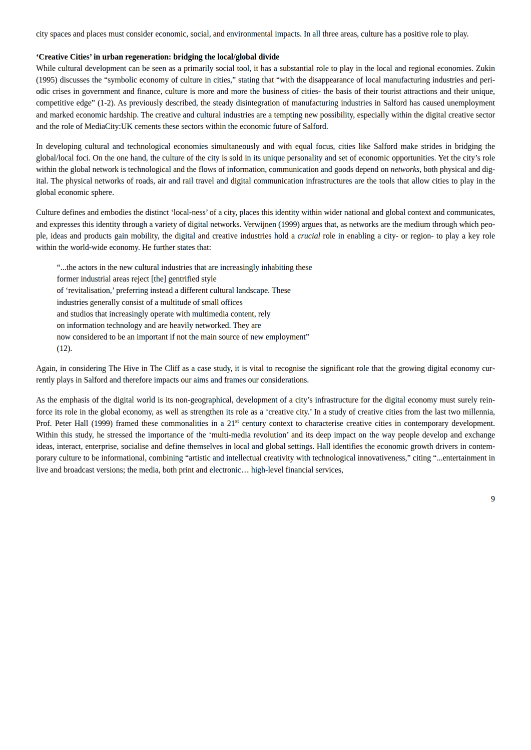city spaces and places must consider economic, social, and environmental impacts. In all three areas, culture has a positive role to play.
‘Creative Cities’ in urban regeneration: bridging the local/global divide
While cultural development can be seen as a primarily social tool, it has a substantial role to play in the local and regional economies. Zukin (1995) discusses the “symbolic economy of culture in cities,” stating that “with the disappearance of local manufacturing industries and periodic crises in government and finance, culture is more and more the business of cities- the basis of their tourist attractions and their unique, competitive edge” (1-2). As previously described, the steady disintegration of manufacturing industries in Salford has caused unemployment and marked economic hardship. The creative and cultural industries are a tempting new possibility, especially within the digital creative sector and the role of MediaCity:UK cements these sectors within the economic future of Salford.
In developing cultural and technological economies simultaneously and with equal focus, cities like Salford make strides in bridging the global/local foci. On the one hand, the culture of the city is sold in its unique personality and set of economic opportunities. Yet the city’s role within the global network is technological and the flows of information, communication and goods depend on networks, both physical and digital. The physical networks of roads, air and rail travel and digital communication infrastructures are the tools that allow cities to play in the global economic sphere.
Culture defines and embodies the distinct ‘local-ness’ of a city, places this identity within wider national and global context and communicates, and expresses this identity through a variety of digital networks. Verwijnen (1999) argues that, as networks are the medium through which people, ideas and products gain mobility, the digital and creative industries hold a crucial role in enabling a city- or region- to play a key role within the world-wide economy. He further states that:
“...the actors in the new cultural industries that are increasingly inhabiting these
former industrial areas reject [the] gentrified style
of ‘revitalisation,’ preferring instead a different cultural landscape. These
industries generally consist of a multitude of small offices
and studios that increasingly operate with multimedia content, rely
on information technology and are heavily networked. They are
now considered to be an important if not the main source of new employment”
(12).
Again, in considering The Hive in The Cliff as a case study, it is vital to recognise the significant role that the growing digital economy currently plays in Salford and therefore impacts our aims and frames our considerations.
As the emphasis of the digital world is its non-geographical, development of a city’s infrastructure for the digital economy must surely reinforce its role in the global economy, as well as strengthen its role as a ‘creative city.’ In a study of creative cities from the last two millennia, Prof. Peter Hall (1999) framed these commonalities in a 21st century context to characterise creative cities in contemporary development. Within this study, he stressed the importance of the ‘multi-media revolution’ and its deep impact on the way people develop and exchange ideas, interact, enterprise, socialise and define themselves in local and global settings. Hall identifies the economic growth drivers in contemporary culture to be informational, combining “artistic and intellectual creativity with technological innovativeness,” citing “...entertainment in live and broadcast versions; the media, both print and electronic… high-level financial services,
9